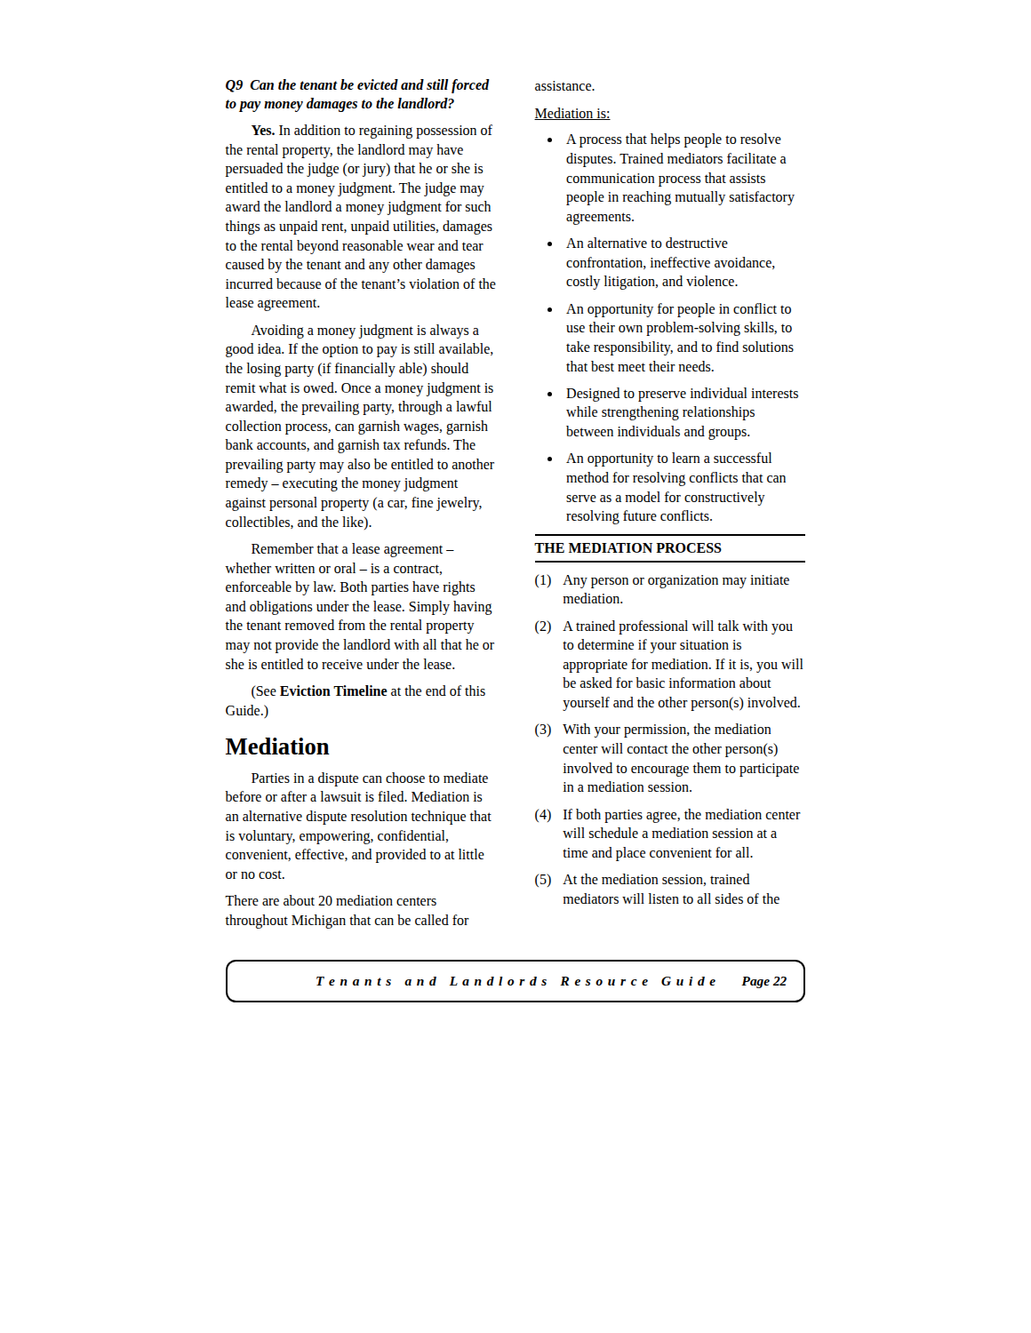Q9 Can the tenant be evicted and still forced to pay money damages to the landlord?
Yes. In addition to regaining possession of the rental property, the landlord may have persuaded the judge (or jury) that he or she is entitled to a money judgment. The judge may award the landlord a money judgment for such things as unpaid rent, unpaid utilities, damages to the rental beyond reasonable wear and tear caused by the tenant and any other damages incurred because of the tenant’s violation of the lease agreement.
Avoiding a money judgment is always a good idea. If the option to pay is still available, the losing party (if financially able) should remit what is owed. Once a money judgment is awarded, the prevailing party, through a lawful collection process, can garnish wages, garnish bank accounts, and garnish tax refunds. The prevailing party may also be entitled to another remedy – executing the money judgment against personal property (a car, fine jewelry, collectibles, and the like).
Remember that a lease agreement – whether written or oral – is a contract, enforceable by law. Both parties have rights and obligations under the lease. Simply having the tenant removed from the rental property may not provide the landlord with all that he or she is entitled to receive under the lease.
(See Eviction Timeline at the end of this Guide.)
Mediation
Parties in a dispute can choose to mediate before or after a lawsuit is filed. Mediation is an alternative dispute resolution technique that is voluntary, empowering, confidential, convenient, effective, and provided to at little or no cost.
There are about 20 mediation centers throughout Michigan that can be called for assistance.
Mediation is:
A process that helps people to resolve disputes. Trained mediators facilitate a communication process that assists people in reaching mutually satisfactory agreements.
An alternative to destructive confrontation, ineffective avoidance, costly litigation, and violence.
An opportunity for people in conflict to use their own problem-solving skills, to take responsibility, and to find solutions that best meet their needs.
Designed to preserve individual interests while strengthening relationships between individuals and groups.
An opportunity to learn a successful method for resolving conflicts that can serve as a model for constructively resolving future conflicts.
THE MEDIATION PROCESS
Any person or organization may initiate mediation.
A trained professional will talk with you to determine if your situation is appropriate for mediation. If it is, you will be asked for basic information about yourself and the other person(s) involved.
With your permission, the mediation center will contact the other person(s) involved to encourage them to participate in a mediation session.
If both parties agree, the mediation center will schedule a mediation session at a time and place convenient for all.
At the mediation session, trained mediators will listen to all sides of the
T e n a n t s a n d L a n d l o r d s R e s o u r c e G u i d e Page 22